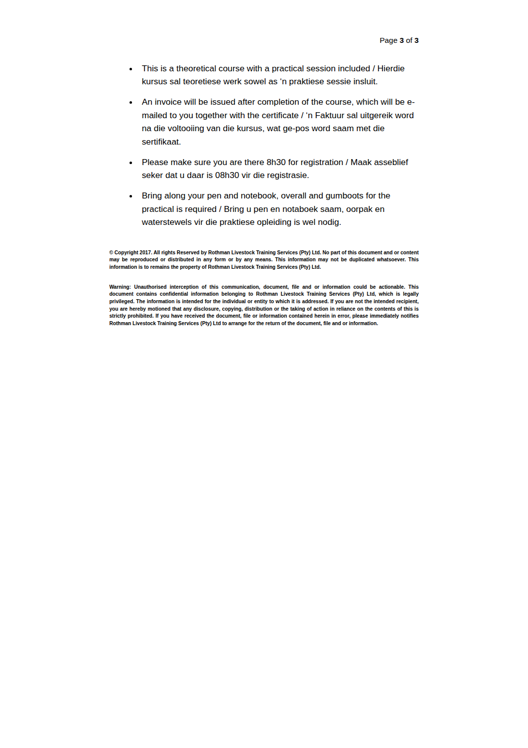Page 3 of 3
This is a theoretical course with a practical session included / Hierdie kursus sal teoretiese werk sowel as ‘n praktiese sessie insluit.
An invoice will be issued after completion of the course, which will be e-mailed to you together with the certificate / ‘n Faktuur sal uitgereik word na die voltooiing van die kursus, wat ge-pos word saam met die sertifikaat.
Please make sure you are there 8h30 for registration / Maak asseblief seker dat u daar is 08h30 vir die registrasie.
Bring along your pen and notebook, overall and gumboots for the practical is required / Bring u pen en notaboek saam, oorpak en waterstewels vir die praktiese opleiding is wel nodig.
© Copyright 2017. All rights Reserved by Rothman Livestock Training Services (Pty) Ltd. No part of this document and or content may be reproduced or distributed in any form or by any means. This information may not be duplicated whatsoever. This information is to remains the property of Rothman Livestock Training Services (Pty) Ltd.
Warning: Unauthorised interception of this communication, document, file and or information could be actionable. This document contains confidential information belonging to Rothman Livestock Training Services (Pty) Ltd, which is legally privileged. The information is intended for the individual or entity to which it is addressed. If you are not the intended recipient, you are hereby motioned that any disclosure, copying, distribution or the taking of action in reliance on the contents of this is strictly prohibited. If you have received the document, file or information contained herein in error, please immediately notifies Rothman Livestock Training Services (Pty) Ltd to arrange for the return of the document, file and or information.